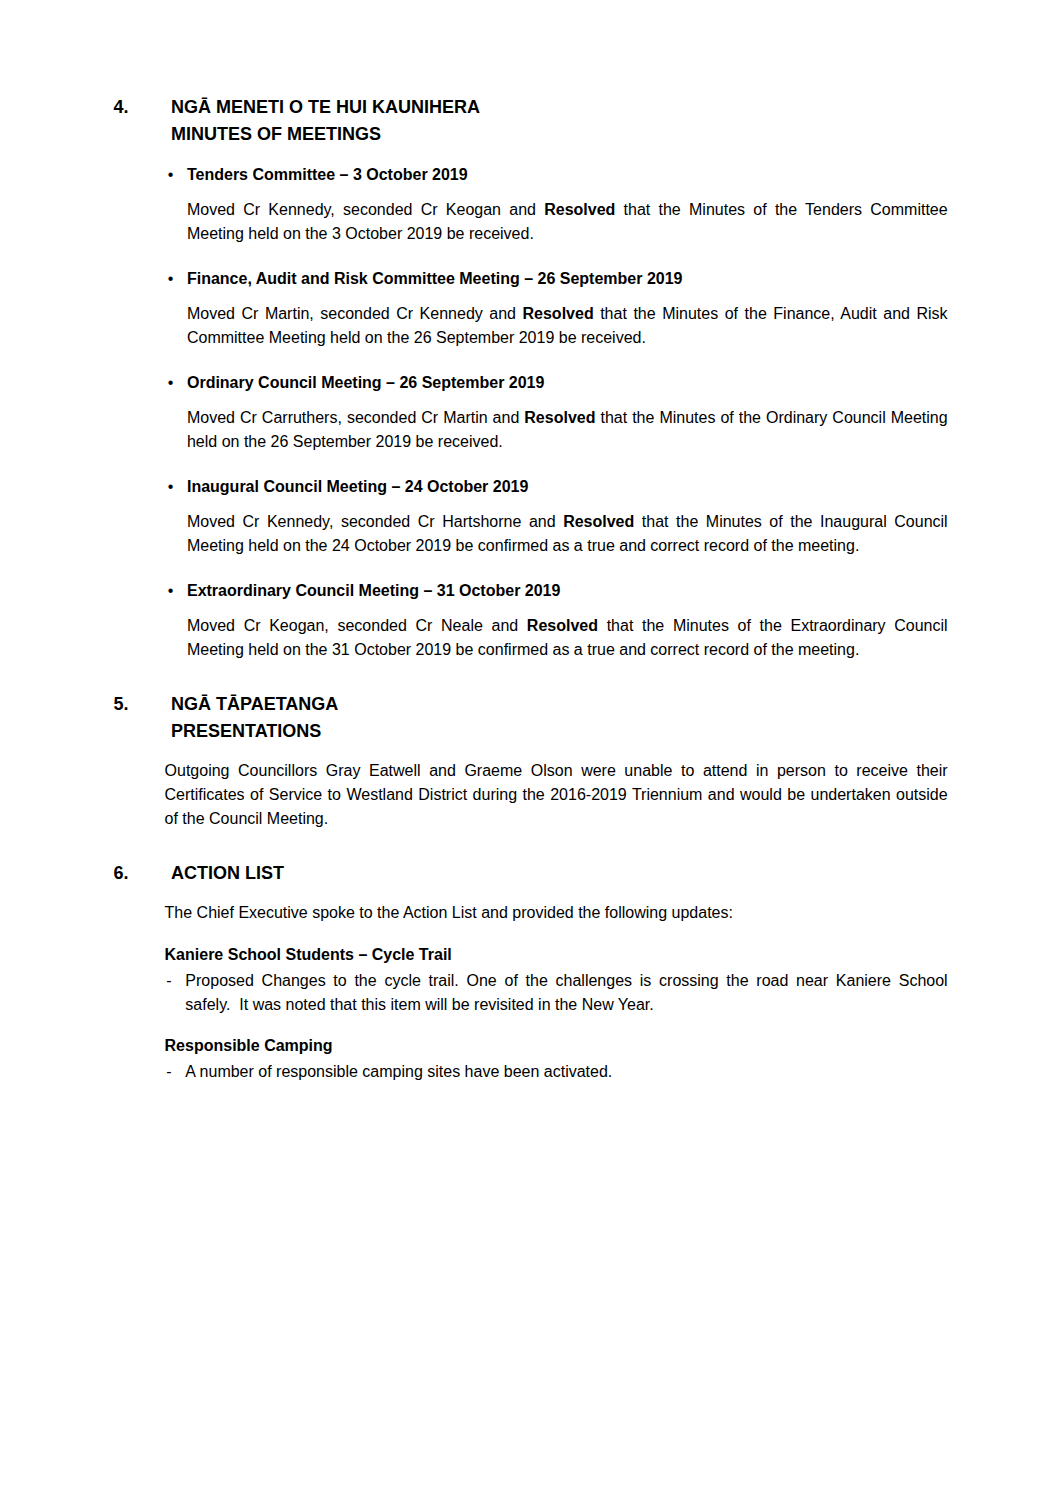4. NGĀ MENETI O TE HUI KAUNIHERA MINUTES OF MEETINGS
Tenders Committee – 3 October 2019
Moved Cr Kennedy, seconded Cr Keogan and Resolved that the Minutes of the Tenders Committee Meeting held on the 3 October 2019 be received.
Finance, Audit and Risk Committee Meeting – 26 September 2019
Moved Cr Martin, seconded Cr Kennedy and Resolved that the Minutes of the Finance, Audit and Risk Committee Meeting held on the 26 September 2019 be received.
Ordinary Council Meeting – 26 September 2019
Moved Cr Carruthers, seconded Cr Martin and Resolved that the Minutes of the Ordinary Council Meeting held on the 26 September 2019 be received.
Inaugural Council Meeting – 24 October 2019
Moved Cr Kennedy, seconded Cr Hartshorne and Resolved that the Minutes of the Inaugural Council Meeting held on the 24 October 2019 be confirmed as a true and correct record of the meeting.
Extraordinary Council Meeting – 31 October 2019
Moved Cr Keogan, seconded Cr Neale and Resolved that the Minutes of the Extraordinary Council Meeting held on the 31 October 2019 be confirmed as a true and correct record of the meeting.
5. NGĀ TĀPAETANGA PRESENTATIONS
Outgoing Councillors Gray Eatwell and Graeme Olson were unable to attend in person to receive their Certificates of Service to Westland District during the 2016-2019 Triennium and would be undertaken outside of the Council Meeting.
6. ACTION LIST
The Chief Executive spoke to the Action List and provided the following updates:
Kaniere School Students – Cycle Trail
Proposed Changes to the cycle trail. One of the challenges is crossing the road near Kaniere School safely. It was noted that this item will be revisited in the New Year.
Responsible Camping
A number of responsible camping sites have been activated.